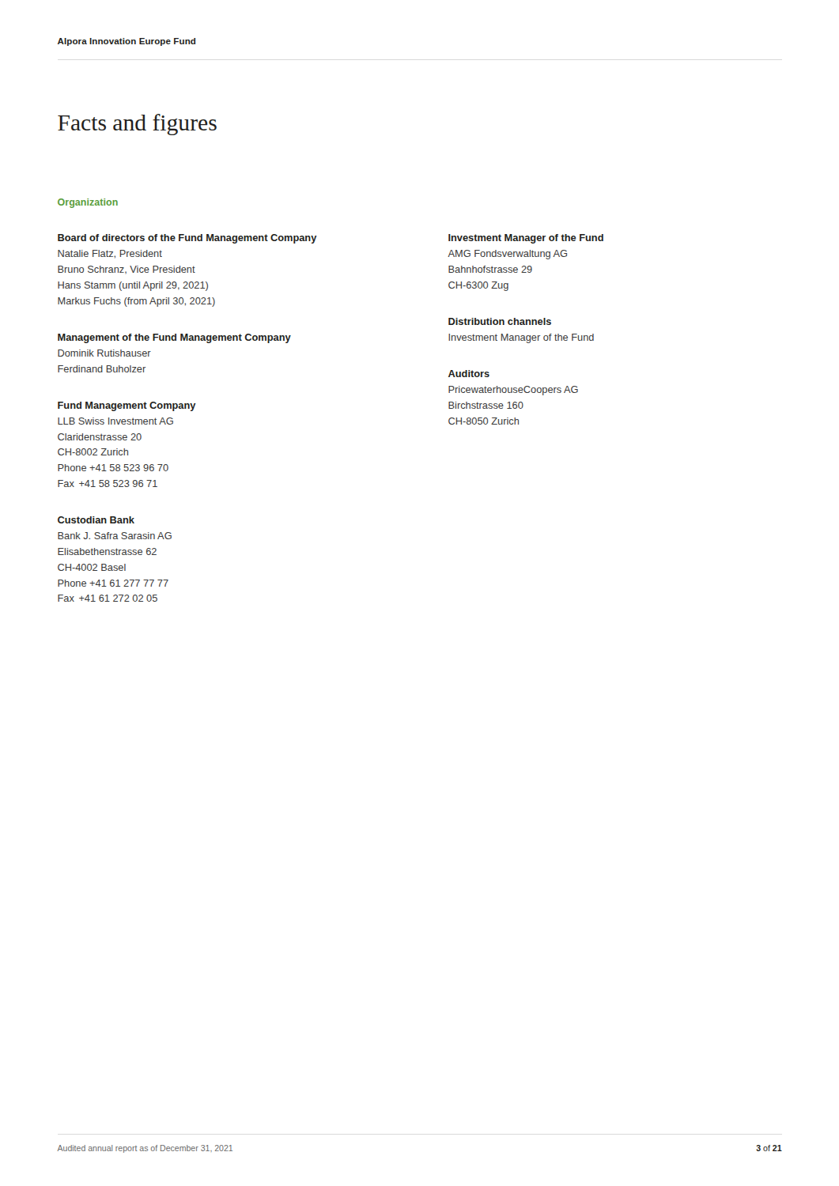Alpora Innovation Europe Fund
Facts and figures
Organization
Board of directors of the Fund Management Company
Natalie Flatz, President
Bruno Schranz, Vice President
Hans Stamm (until April 29, 2021)
Markus Fuchs (from April 30, 2021)
Management of the Fund Management Company
Dominik Rutishauser
Ferdinand Buholzer
Fund Management Company
LLB Swiss Investment AG
Claridenstrasse 20
CH-8002 Zurich
Phone +41 58 523 96 70
Fax+41 58 523 96 71
Custodian Bank
Bank J. Safra Sarasin AG
Elisabethenstrasse 62
CH-4002 Basel
Phone +41 61 277 77 77
Fax+41 61 272 02 05
Investment Manager of the Fund
AMG Fondsverwaltung AG
Bahnhofstrasse 29
CH-6300 Zug
Distribution channels
Investment Manager of the Fund
Auditors
PricewaterhouseCoopers AG
Birchstrasse 160
CH-8050 Zurich
Audited annual report as of December 31, 2021 3 of 21